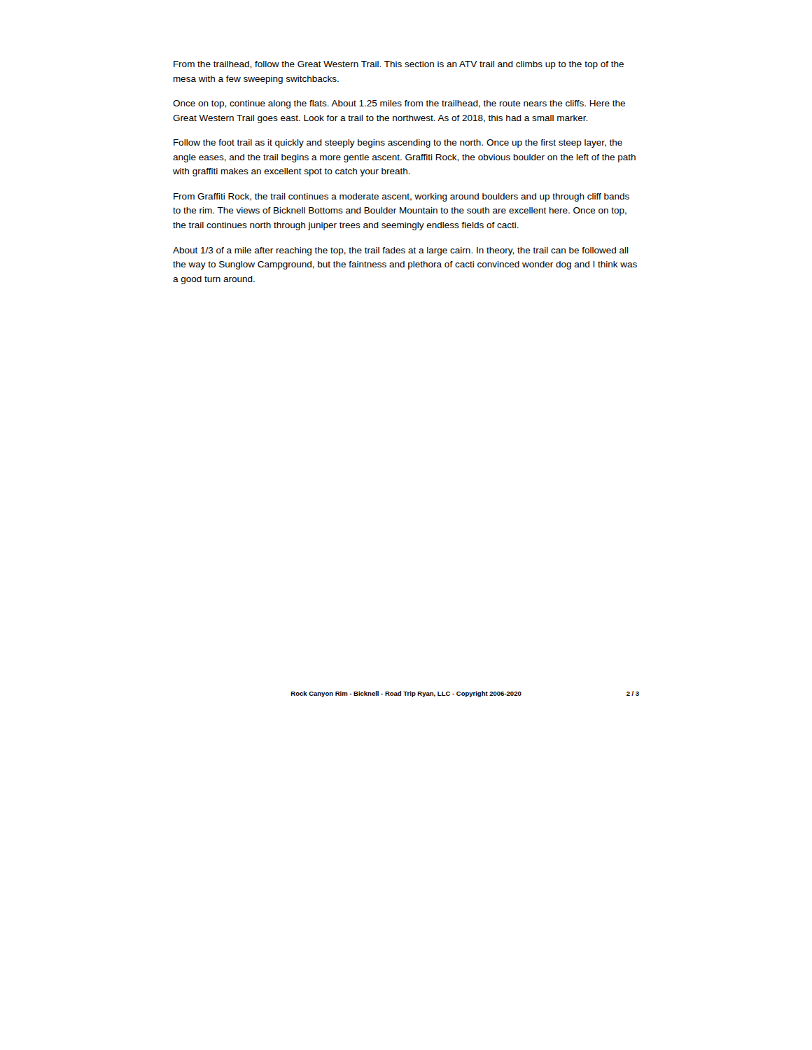From the trailhead, follow the Great Western Trail. This section is an ATV trail and climbs up to the top of the mesa with a few sweeping switchbacks.
Once on top, continue along the flats. About 1.25 miles from the trailhead, the route nears the cliffs. Here the Great Western Trail goes east. Look for a trail to the northwest. As of 2018, this had a small marker.
Follow the foot trail as it quickly and steeply begins ascending to the north. Once up the first steep layer, the angle eases, and the trail begins a more gentle ascent. Graffiti Rock, the obvious boulder on the left of the path with graffiti makes an excellent spot to catch your breath.
From Graffiti Rock, the trail continues a moderate ascent, working around boulders and up through cliff bands to the rim. The views of Bicknell Bottoms and Boulder Mountain to the south are excellent here. Once on top, the trail continues north through juniper trees and seemingly endless fields of cacti.
About 1/3 of a mile after reaching the top, the trail fades at a large cairn. In theory, the trail can be followed all the way to Sunglow Campground, but the faintness and plethora of cacti convinced wonder dog and I think was a good turn around.
Rock Canyon Rim - Bicknell - Road Trip Ryan, LLC - Copyright 2006-2020 2 / 3